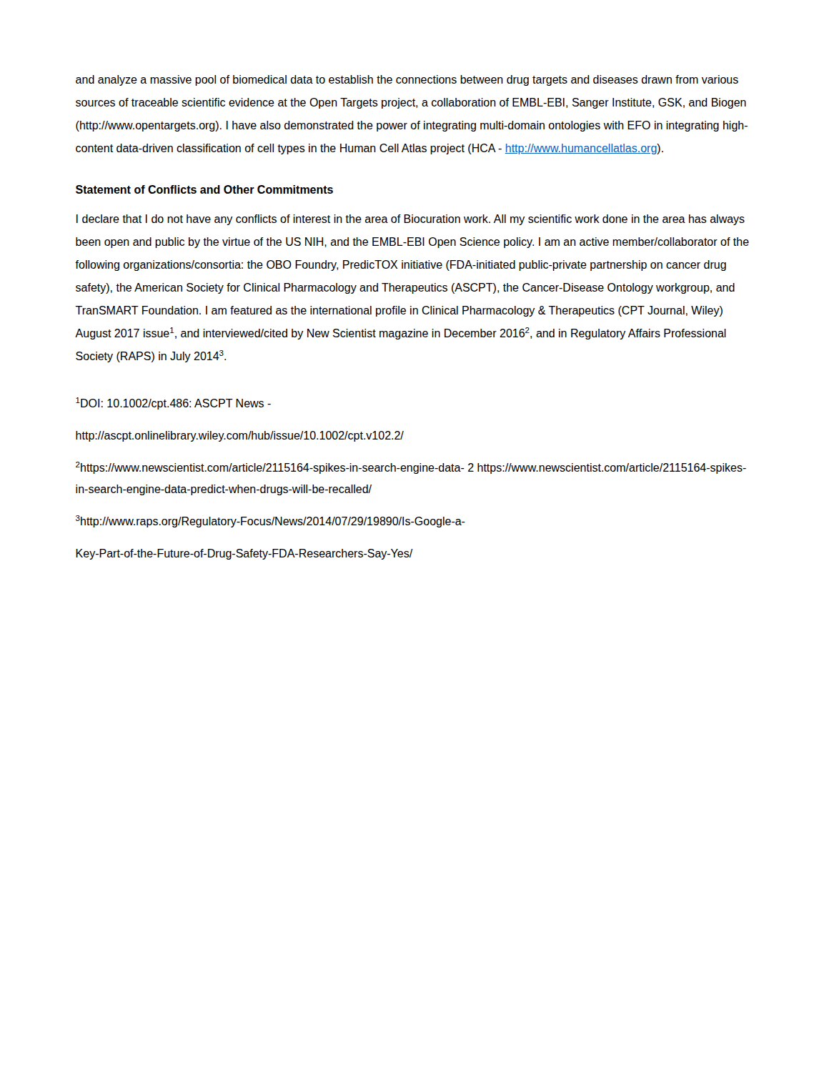and analyze a massive pool of biomedical data to establish the connections between drug targets and diseases drawn from various sources of traceable scientific evidence at the Open Targets project, a collaboration of EMBL-EBI, Sanger Institute, GSK, and Biogen (http://www.opentargets.org). I have also demonstrated the power of integrating multi-domain ontologies with EFO in integrating high-content data-driven classification of cell types in the Human Cell Atlas project (HCA - http://www.humancellatlas.org).
Statement of Conflicts and Other Commitments
I declare that I do not have any conflicts of interest in the area of Biocuration work. All my scientific work done in the area has always been open and public by the virtue of the US NIH, and the EMBL-EBI Open Science policy. I am an active member/collaborator of the following organizations/consortia: the OBO Foundry, PredicTOX initiative (FDA-initiated public-private partnership on cancer drug safety), the American Society for Clinical Pharmacology and Therapeutics (ASCPT), the Cancer-Disease Ontology workgroup, and TranSMART Foundation. I am featured as the international profile in Clinical Pharmacology & Therapeutics (CPT Journal, Wiley) August 2017 issue1, and interviewed/cited by New Scientist magazine in December 20162, and in Regulatory Affairs Professional Society (RAPS) in July 20143.
1DOI: 10.1002/cpt.486: ASCPT News -
http://ascpt.onlinelibrary.wiley.com/hub/issue/10.1002/cpt.v102.2/
2https://www.newscientist.com/article/2115164-spikes-in-search-engine-data- 2 https://www.newscientist.com/article/2115164-spikes-in-search-engine-data-predict-when-drugs-will-be-recalled/
3http://www.raps.org/Regulatory-Focus/News/2014/07/29/19890/Is-Google-a-
Key-Part-of-the-Future-of-Drug-Safety-FDA-Researchers-Say-Yes/